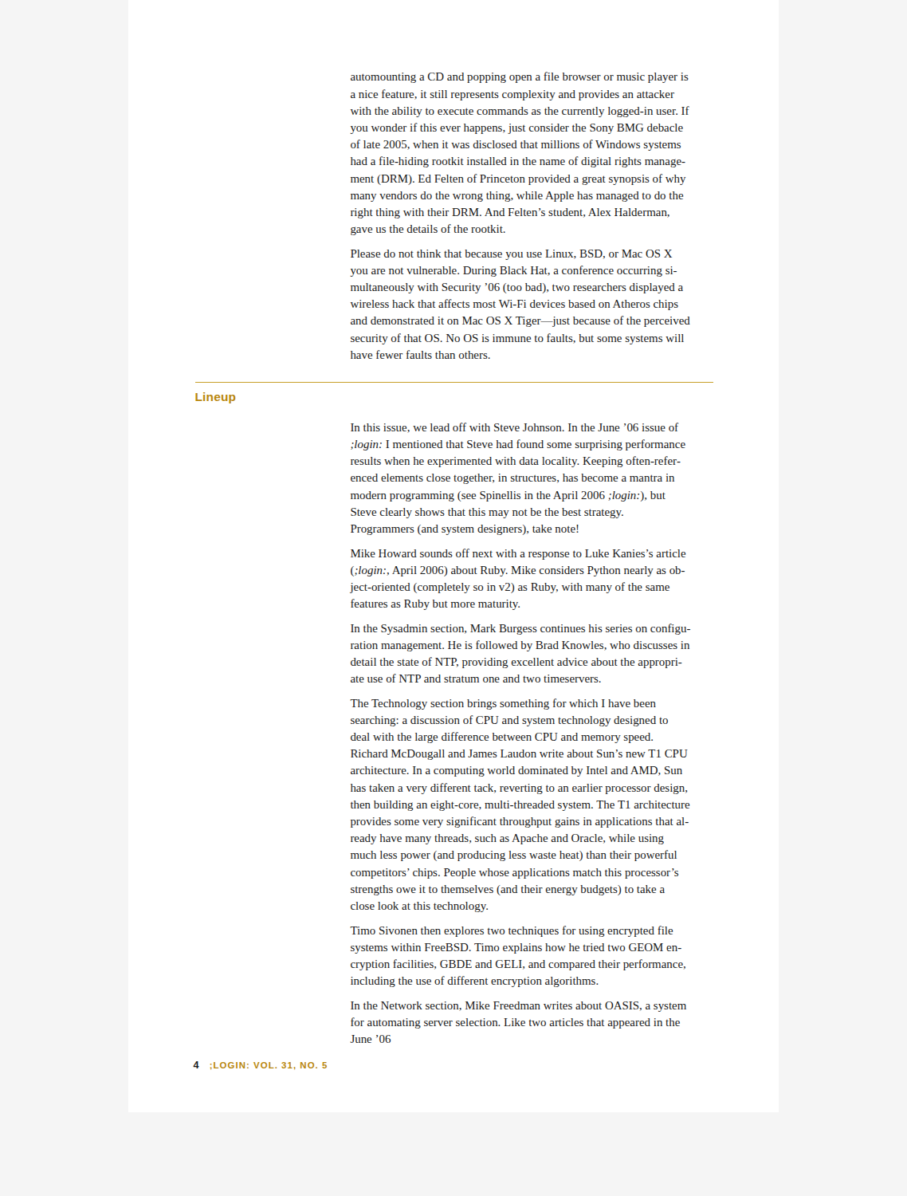automounting a CD and popping open a file browser or music player is a nice feature, it still represents complexity and provides an attacker with the ability to execute commands as the currently logged-in user. If you wonder if this ever happens, just consider the Sony BMG debacle of late 2005, when it was disclosed that millions of Windows systems had a file-hiding rootkit installed in the name of digital rights management (DRM). Ed Felten of Princeton provided a great synopsis of why many vendors do the wrong thing, while Apple has managed to do the right thing with their DRM. And Felten’s student, Alex Halderman, gave us the details of the rootkit.
Please do not think that because you use Linux, BSD, or Mac OS X you are not vulnerable. During Black Hat, a conference occurring simultaneously with Security ’06 (too bad), two researchers displayed a wireless hack that affects most Wi-Fi devices based on Atheros chips and demonstrated it on Mac OS X Tiger—just because of the perceived security of that OS. No OS is immune to faults, but some systems will have fewer faults than others.
Lineup
In this issue, we lead off with Steve Johnson. In the June ’06 issue of ;login: I mentioned that Steve had found some surprising performance results when he experimented with data locality. Keeping often-referenced elements close together, in structures, has become a mantra in modern programming (see Spinellis in the April 2006 ;login:), but Steve clearly shows that this may not be the best strategy. Programmers (and system designers), take note!
Mike Howard sounds off next with a response to Luke Kanies’s article (;login:, April 2006) about Ruby. Mike considers Python nearly as object-oriented (completely so in v2) as Ruby, with many of the same features as Ruby but more maturity.
In the Sysadmin section, Mark Burgess continues his series on configuration management. He is followed by Brad Knowles, who discusses in detail the state of NTP, providing excellent advice about the appropriate use of NTP and stratum one and two timeservers.
The Technology section brings something for which I have been searching: a discussion of CPU and system technology designed to deal with the large difference between CPU and memory speed. Richard McDougall and James Laudon write about Sun’s new T1 CPU architecture. In a computing world dominated by Intel and AMD, Sun has taken a very different tack, reverting to an earlier processor design, then building an eight-core, multi-threaded system. The T1 architecture provides some very significant throughput gains in applications that already have many threads, such as Apache and Oracle, while using much less power (and producing less waste heat) than their powerful competitors’ chips. People whose applications match this processor’s strengths owe it to themselves (and their energy budgets) to take a close look at this technology.
Timo Sivonen then explores two techniques for using encrypted file systems within FreeBSD. Timo explains how he tried two GEOM encryption facilities, GBDE and GELI, and compared their performance, including the use of different encryption algorithms.
In the Network section, Mike Freedman writes about OASIS, a system for automating server selection. Like two articles that appeared in the June ’06
4;LOGIN: VOL. 31, NO. 5